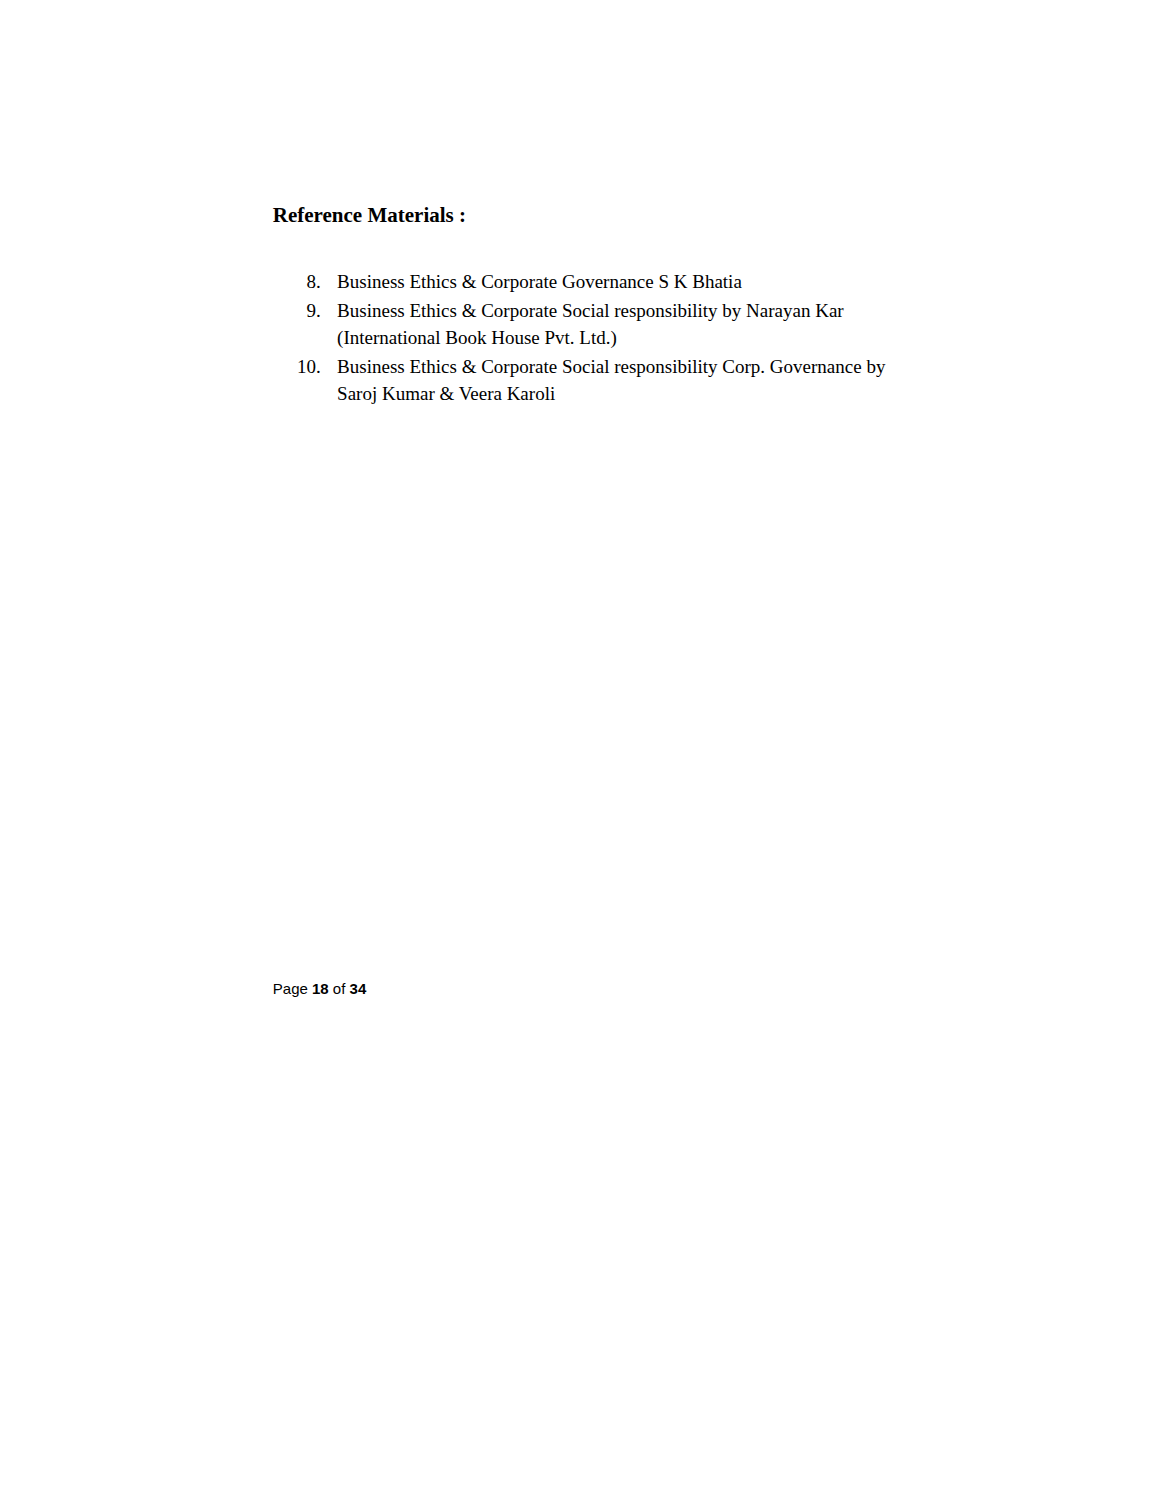Reference Materials :
Business Ethics & Corporate Governance S K Bhatia
Business Ethics & Corporate Social responsibility by Narayan Kar (International Book House Pvt. Ltd.)
Business Ethics & Corporate Social responsibility Corp. Governance by Saroj Kumar & Veera Karoli
Page 18 of 34